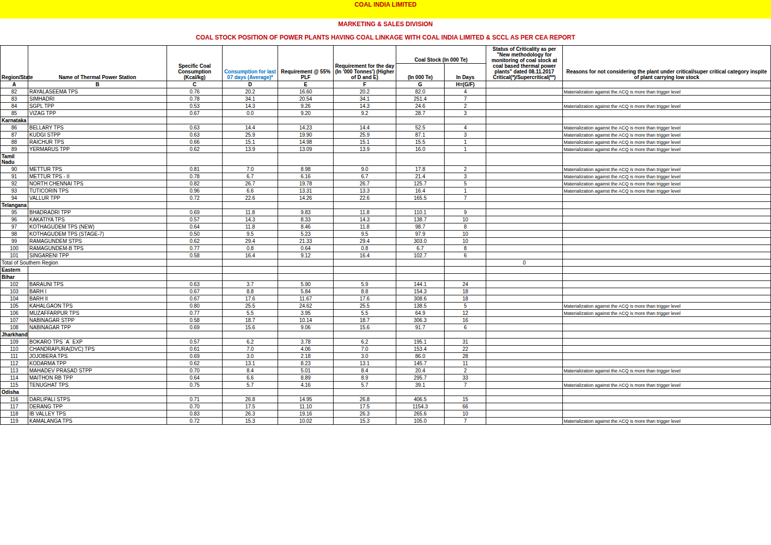COAL INDIA LIMITED
MARKETING & SALES DIVISION
COAL STOCK POSITION OF POWER PLANTS HAVING COAL LINKAGE WITH COAL INDIA LIMITED & SCCL AS PER CEA REPORT
| Region/State | Name of Thermal Power Station | Specific Coal Consumption (Kcal/kg) | Consumption for last 07 days (Average)* | Requirement @ 55% PLF | Requirement for the day (In '000 Tonnes') (Higher of D and E) | Coal Stock (In 000 Te) | Status of Criticality as per "New methodology for monitoring of coal stock at coal based thermal power plants" dated 08.11.2017 Critical(*)/Supercritical(**) | Reasons for not considering the plant under critical/super critical category inspite of plant carrying low stock |
| --- | --- | --- | --- | --- | --- | --- | --- | --- |
| (In 000 Te) | In Days |
| A | B | C | D | E | F | G | H=(G/F) | | |
| 82 | RAYALASEEMA TPS | 0.76 | 20.2 | 16.60 | 20.2 | 82.0 | 4 | | Materialization against the ACQ is more than trigger level |
| 83 | SIMHADRI | 0.78 | 34.1 | 20.54 | 34.1 | 251.4 | 7 | | |
| 84 | SGPL TPP | 0.53 | 14.3 | 9.26 | 14.3 | 24.6 | 2 | | Materialization against the ACQ is more than trigger level |
| 85 | VIZAG TPP | 0.67 | 0.0 | 9.20 | 9.2 | 28.7 | 3 | | |
| Karnataka | | | | | | | | | |
| 86 | BELLARY TPS | 0.63 | 14.4 | 14.23 | 14.4 | 52.5 | 4 | | Materialization against the ACQ is more than trigger level |
| 87 | KUDGI STPP | 0.63 | 25.9 | 19.90 | 25.9 | 87.1 | 3 | | Materialization against the ACQ is more than trigger level |
| 88 | RAICHUR TPS | 0.66 | 15.1 | 14.98 | 15.1 | 15.5 | 1 | | Materialization against the ACQ is more than trigger level |
| 89 | YERMARUS TPP | 0.62 | 13.9 | 13.09 | 13.9 | 16.0 | 1 | | Materialization against the ACQ is more than trigger level |
| Tamil Nadu | | | | | | | | | |
| 90 | METTUR TPS | 0.81 | 7.0 | 8.98 | 9.0 | 17.8 | 2 | | Materialization against the ACQ is more than trigger level |
| 91 | METTUR TPS - II | 0.78 | 6.7 | 6.16 | 6.7 | 21.4 | 3 | | Materialization against the ACQ is more than trigger level |
| 92 | NORTH CHENNAI TPS | 0.82 | 26.7 | 19.78 | 26.7 | 125.7 | 5 | | Materialization against the ACQ is more than trigger level |
| 93 | TUTICORIN TPS | 0.96 | 6.6 | 13.31 | 13.3 | 16.4 | 1 | | Materialization against the ACQ is more than trigger level |
| 94 | VALLUR TPP | 0.72 | 22.6 | 14.26 | 22.6 | 165.5 | 7 | | |
| Telangana | | | | | | | | | |
| 95 | BHADRADRI TPP | 0.69 | 11.8 | 9.83 | 11.8 | 110.1 | 9 | | |
| 96 | KAKATIYA TPS | 0.57 | 14.3 | 8.33 | 14.3 | 138.7 | 10 | | |
| 97 | KOTHAGUDEM TPS (NEW) | 0.64 | 11.8 | 8.46 | 11.8 | 98.7 | 8 | | |
| 98 | KOTHAGUDEM TPS (STAGE-7) | 0.50 | 9.5 | 5.23 | 9.5 | 97.9 | 10 | | |
| 99 | RAMAGUNDEM STPS | 0.62 | 29.4 | 21.33 | 29.4 | 303.0 | 10 | | |
| 100 | RAMAGUNDEM-B TPS | 0.77 | 0.8 | 0.64 | 0.8 | 6.7 | 8 | | |
| 101 | SINGARENI TPP | 0.58 | 16.4 | 9.12 | 16.4 | 102.7 | 6 | | |
| Total of Southern Region | | | | | | | 0 | |
| Eastern | | | | | | | | | |
| Bihar | | | | | | | | | |
| 102 | BARAUNI TPS | 0.63 | 3.7 | 5.90 | 5.9 | 144.1 | 24 | | |
| 103 | BARH I | 0.67 | 8.8 | 5.84 | 8.8 | 154.3 | 18 | | |
| 104 | BARH II | 0.67 | 17.6 | 11.67 | 17.6 | 308.6 | 18 | | |
| 105 | KAHALGAON TPS | 0.80 | 25.5 | 24.62 | 25.5 | 138.5 | 5 | | Materialization against the ACQ is more than trigger level |
| 106 | MUZAFFARPUR TPS | 0.77 | 5.5 | 3.95 | 5.5 | 64.9 | 12 | | Materialization against the ACQ is more than trigger level |
| 107 | NABINAGAR STPP | 0.58 | 18.7 | 10.14 | 18.7 | 306.3 | 16 | | |
| 108 | NABINAGAR TPP | 0.69 | 15.6 | 9.06 | 15.6 | 91.7 | 6 | | |
| Jharkhand | | | | | | | | | |
| 109 | BOKARO TPS `A` EXP | 0.57 | 6.2 | 3.78 | 6.2 | 195.1 | 31 | | |
| 110 | CHANDRAPURA(DVC) TPS | 0.61 | 7.0 | 4.06 | 7.0 | 153.4 | 22 | | |
| 111 | JOJOBERA TPS | 0.69 | 3.0 | 2.18 | 3.0 | 86.0 | 28 | | |
| 112 | KODARMA TPP | 0.62 | 13.1 | 8.23 | 13.1 | 145.7 | 11 | | |
| 113 | MAHADEV PRASAD STPP | 0.70 | 8.4 | 5.01 | 8.4 | 20.4 | 2 | | Materialization against the ACQ is more than trigger level |
| 114 | MAITHON RB TPP | 0.64 | 6.6 | 8.89 | 8.9 | 295.7 | 33 | | |
| 115 | TENUGHAT TPS | 0.75 | 5.7 | 4.16 | 5.7 | 39.1 | 7 | | Materialization against the ACQ is more than trigger level |
| Odisha | | | | | | | | | |
| 116 | DARLIPALI STPS | 0.71 | 26.8 | 14.95 | 26.8 | 406.5 | 15 | | |
| 117 | DERANG TPP | 0.70 | 17.5 | 11.10 | 17.5 | 1154.3 | 66 | | |
| 118 | IB VALLEY TPS | 0.83 | 26.3 | 19.16 | 26.3 | 265.6 | 10 | | |
| 119 | KAMALANGA TPS | 0.72 | 15.3 | 10.02 | 15.3 | 105.0 | 7 | | Materialization against the ACQ is more than trigger level |